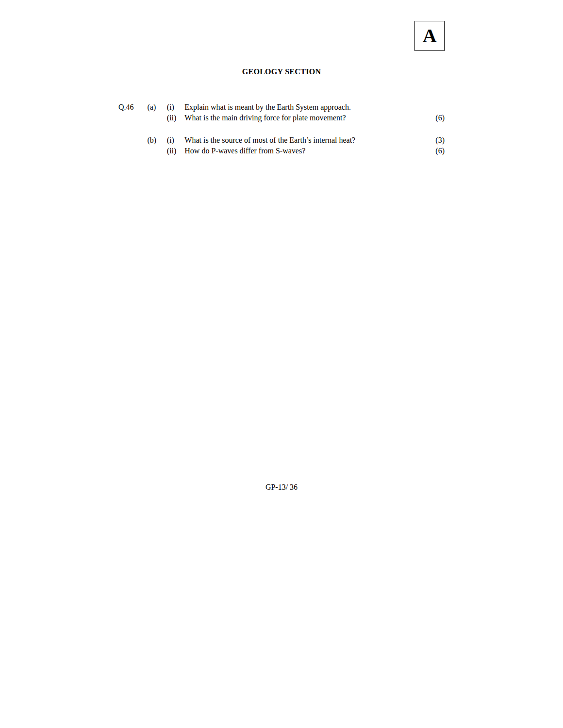A
GEOLOGY SECTION
| Q.46 | (a) | (i) | Explain what is meant by the Earth System approach. | |
| | | (ii) | What is the main driving force for plate movement? | (6) |
| | (b) | (i) | What is the source of most of the Earth’s internal heat? | (3) |
| | | (ii) | How do P-waves differ from S-waves? | (6) |
GP-13/ 36